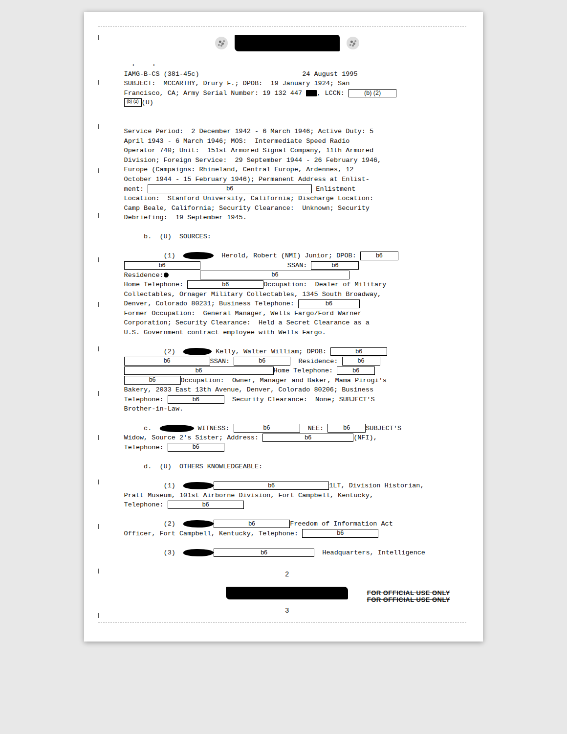. .
IAMG-B-CS (381-45c)                          24 August 1995
SUBJECT:  MCCARTHY, Drury F.; DPOB:  19 January 1924; San
Francisco, CA; Army Serial Number: 19 132 447  , LCCN: (b) (2)
(b) (2)(U)


Service Period:  2 December 1942 - 6 March 1946; Active Duty: 5
April 1943 - 6 March 1946; MOS:  Intermediate Speed Radio
Operator 740; Unit:  151st Armored Signal Company, 11th Armored
Division; Foreign Service:  29 September 1944 - 26 February 1946,
Europe (Campaigns: Rhineland, Central Europe, Ardennes, 12
October 1944 - 15 February 1946); Permanent Address at Enlist-
ment: b6 Enlistment
Location:  Stanford University, California; Discharge Location:
Camp Beale, California; Security Clearance:  Unknown; Security
Debriefing:  19 September 1945.

     b.  (U)  SOURCES:

          (1)    Herold, Robert (NMI) Junior; DPOB: b6
b6                      SSAN: b6
Residence:        b6
Home Telephone: b6 Occupation:  Dealer of Military
Collectables, Ornager Military Collectables, 1345 South Broadway,
Denver, Colorado 80231; Business Telephone: b6
Former Occupation:  General Manager, Wells Fargo/Ford Warner
Corporation; Security Clearance:  Held a Secret Clearance as a
U.S. Government contract employee with Wells Fargo.

          (2)   Kelly, Walter William; DPOB: b6
b6 SSAN: b6  Residence: b6
b6 Home Telephone: b6
b6 Occupation:  Owner, Manager and Baker, Mama Pirogi's
Bakery, 2033 East 13th Avenue, Denver, Colorado 80206; Business
Telephone: b6  Security Clearance:  None; SUBJECT'S
Brother-in-Law.

     c.   WITNESS: b6  NEE: b6 SUBJECT'S
Widow, Source 2's Sister; Address: b6(NFI),
Telephone: b6

     d.  (U)  OTHERS KNOWLEDGEABLE:

          (1)   b61LT, Division Historian,
Pratt Museum, 101st Airborne Division, Fort Campbell, Kentucky,
Telephone: b6

          (2)   b6 Freedom of Information Act
Officer, Fort Campbell, Kentucky, Telephone: b6

          (3)   b6  Headquarters, Intelligence
2
FOR OFFICIAL USE ONLY FOR OFFICIAL USE ONLY
3